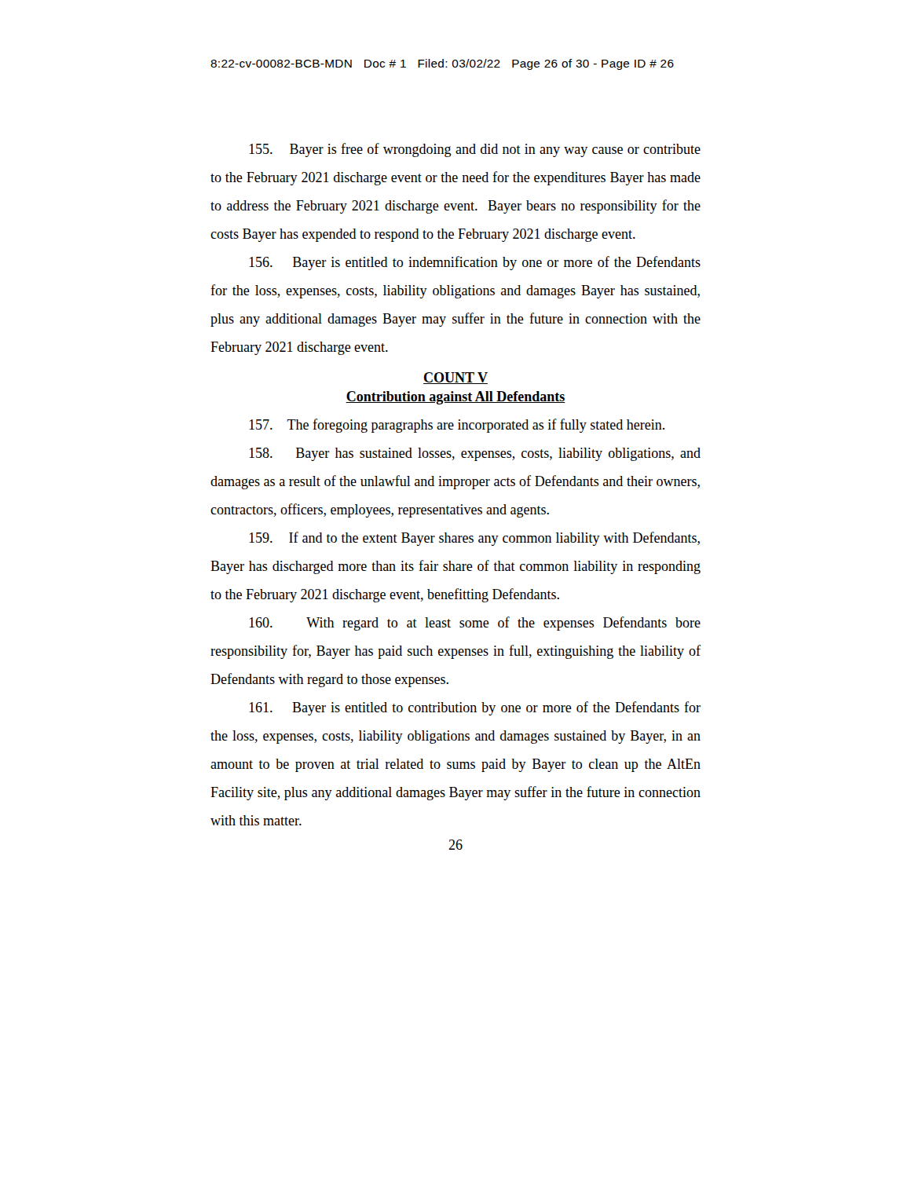8:22-cv-00082-BCB-MDN Doc # 1 Filed: 03/02/22 Page 26 of 30 - Page ID # 26
155. Bayer is free of wrongdoing and did not in any way cause or contribute to the February 2021 discharge event or the need for the expenditures Bayer has made to address the February 2021 discharge event. Bayer bears no responsibility for the costs Bayer has expended to respond to the February 2021 discharge event.
156. Bayer is entitled to indemnification by one or more of the Defendants for the loss, expenses, costs, liability obligations and damages Bayer has sustained, plus any additional damages Bayer may suffer in the future in connection with the February 2021 discharge event.
COUNT V Contribution against All Defendants
157. The foregoing paragraphs are incorporated as if fully stated herein.
158. Bayer has sustained losses, expenses, costs, liability obligations, and damages as a result of the unlawful and improper acts of Defendants and their owners, contractors, officers, employees, representatives and agents.
159. If and to the extent Bayer shares any common liability with Defendants, Bayer has discharged more than its fair share of that common liability in responding to the February 2021 discharge event, benefitting Defendants.
160. With regard to at least some of the expenses Defendants bore responsibility for, Bayer has paid such expenses in full, extinguishing the liability of Defendants with regard to those expenses.
161. Bayer is entitled to contribution by one or more of the Defendants for the loss, expenses, costs, liability obligations and damages sustained by Bayer, in an amount to be proven at trial related to sums paid by Bayer to clean up the AltEn Facility site, plus any additional damages Bayer may suffer in the future in connection with this matter.
26